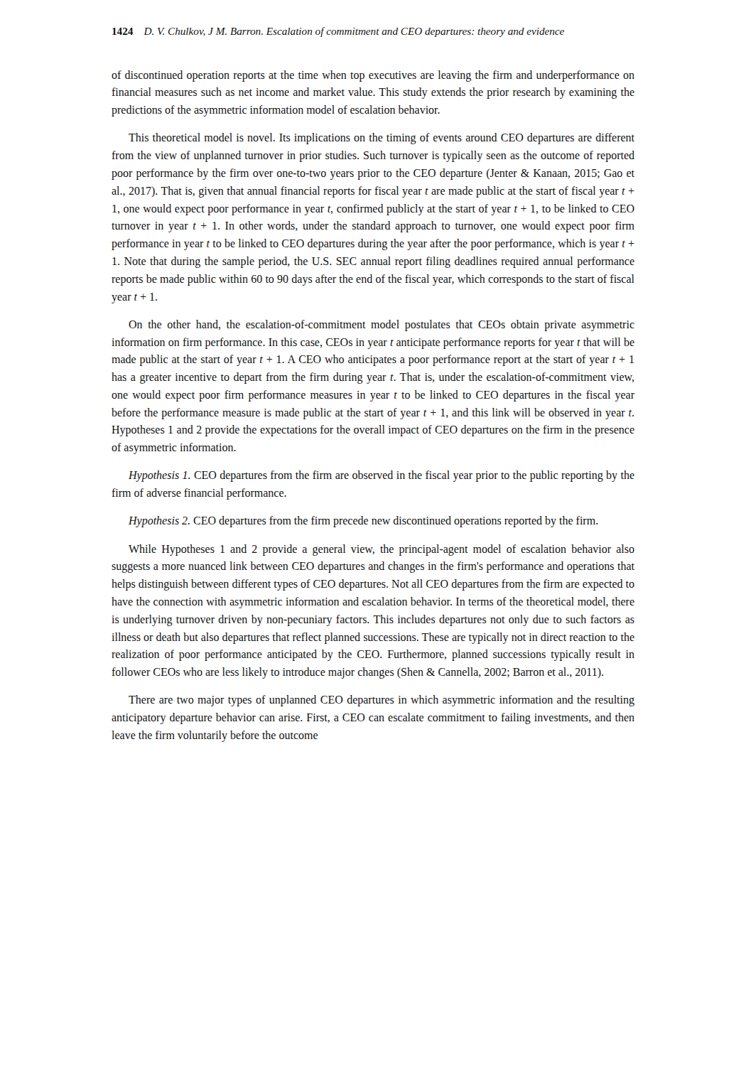1424 D. V. Chulkov, J M. Barron. Escalation of commitment and CEO departures: theory and evidence
of discontinued operation reports at the time when top executives are leaving the firm and underperformance on financial measures such as net income and market value. This study extends the prior research by examining the predictions of the asymmetric information model of escalation behavior.
This theoretical model is novel. Its implications on the timing of events around CEO departures are different from the view of unplanned turnover in prior studies. Such turnover is typically seen as the outcome of reported poor performance by the firm over one-to-two years prior to the CEO departure (Jenter & Kanaan, 2015; Gao et al., 2017). That is, given that annual financial reports for fiscal year t are made public at the start of fiscal year t + 1, one would expect poor performance in year t, confirmed publicly at the start of year t + 1, to be linked to CEO turnover in year t + 1. In other words, under the standard approach to turnover, one would expect poor firm performance in year t to be linked to CEO departures during the year after the poor performance, which is year t + 1. Note that during the sample period, the U.S. SEC annual report filing deadlines required annual performance reports be made public within 60 to 90 days after the end of the fiscal year, which corresponds to the start of fiscal year t + 1.
On the other hand, the escalation-of-commitment model postulates that CEOs obtain private asymmetric information on firm performance. In this case, CEOs in year t anticipate performance reports for year t that will be made public at the start of year t + 1. A CEO who anticipates a poor performance report at the start of year t + 1 has a greater incentive to depart from the firm during year t. That is, under the escalation-of-commitment view, one would expect poor firm performance measures in year t to be linked to CEO departures in the fiscal year before the performance measure is made public at the start of year t + 1, and this link will be observed in year t. Hypotheses 1 and 2 provide the expectations for the overall impact of CEO departures on the firm in the presence of asymmetric information.
Hypothesis 1. CEO departures from the firm are observed in the fiscal year prior to the public reporting by the firm of adverse financial performance.
Hypothesis 2. CEO departures from the firm precede new discontinued operations reported by the firm.
While Hypotheses 1 and 2 provide a general view, the principal-agent model of escalation behavior also suggests a more nuanced link between CEO departures and changes in the firm's performance and operations that helps distinguish between different types of CEO departures. Not all CEO departures from the firm are expected to have the connection with asymmetric information and escalation behavior. In terms of the theoretical model, there is underlying turnover driven by non-pecuniary factors. This includes departures not only due to such factors as illness or death but also departures that reflect planned successions. These are typically not in direct reaction to the realization of poor performance anticipated by the CEO. Furthermore, planned successions typically result in follower CEOs who are less likely to introduce major changes (Shen & Cannella, 2002; Barron et al., 2011).
There are two major types of unplanned CEO departures in which asymmetric information and the resulting anticipatory departure behavior can arise. First, a CEO can escalate commitment to failing investments, and then leave the firm voluntarily before the outcome